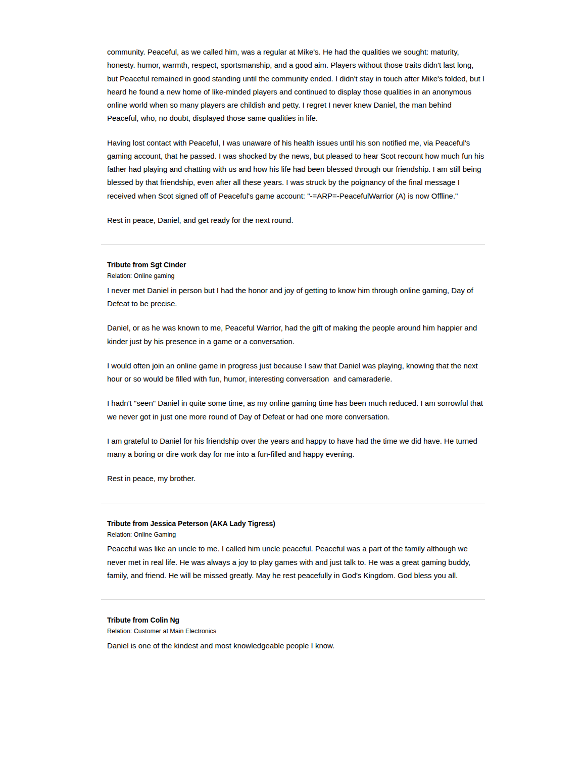community. Peaceful, as we called him, was a regular at Mike's. He had the qualities we sought: maturity, honesty. humor, warmth, respect, sportsmanship, and a good aim. Players without those traits didn't last long, but Peaceful remained in good standing until the community ended. I didn't stay in touch after Mike's folded, but I heard he found a new home of like-minded players and continued to display those qualities in an anonymous online world when so many players are childish and petty. I regret I never knew Daniel, the man behind Peaceful, who, no doubt, displayed those same qualities in life.
Having lost contact with Peaceful, I was unaware of his health issues until his son notified me, via Peaceful's gaming account, that he passed. I was shocked by the news, but pleased to hear Scot recount how much fun his father had playing and chatting with us and how his life had been blessed through our friendship. I am still being blessed by that friendship, even after all these years. I was struck by the poignancy of the final message I received when Scot signed off of Peaceful's game account: "-=ARP=-PeacefulWarrior (A) is now Offline."
Rest in peace, Daniel, and get ready for the next round.
Tribute from Sgt Cinder
Relation: Online gaming
I never met Daniel in person but I had the honor and joy of getting to know him through online gaming, Day of Defeat to be precise.
Daniel, or as he was known to me, Peaceful Warrior, had the gift of making the people around him happier and kinder just by his presence in a game or a conversation.
I would often join an online game in progress just because I saw that Daniel was playing, knowing that the next hour or so would be filled with fun, humor, interesting conversation and camaraderie.
I hadn't "seen" Daniel in quite some time, as my online gaming time has been much reduced. I am sorrowful that we never got in just one more round of Day of Defeat or had one more conversation.
I am grateful to Daniel for his friendship over the years and happy to have had the time we did have. He turned many a boring or dire work day for me into a fun-filled and happy evening.
Rest in peace, my brother.
Tribute from Jessica Peterson (AKA Lady Tigress)
Relation: Online Gaming
Peaceful was like an uncle to me. I called him uncle peaceful. Peaceful was a part of the family although we never met in real life. He was always a joy to play games with and just talk to. He was a great gaming buddy, family, and friend. He will be missed greatly. May he rest peacefully in God's Kingdom. God bless you all.
Tribute from Colin Ng
Relation: Customer at Main Electronics
Daniel is one of the kindest and most knowledgeable people I know.